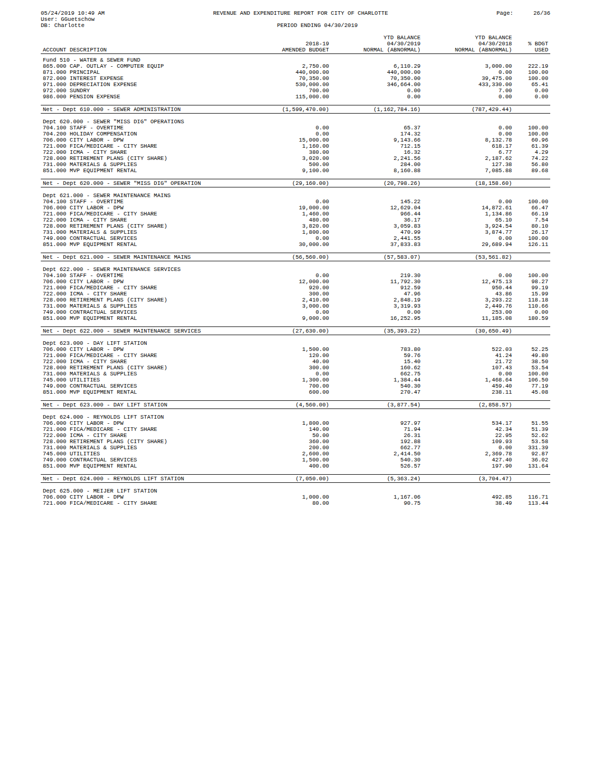05/24/2019 10:49 AM
REVENUE AND EXPENDITURE REPORT FOR CITY OF CHARLOTTE
Page: 26/36
User: GGuetschow
DB: Charlotte
PERIOD ENDING 04/30/2019
| | | YTD BALANCE | YTD BALANCE | |
| | 2018-19 | 04/30/2019 | 04/30/2018 | % BDGT |
| ACCOUNT DESCRIPTION | AMENDED BUDGET | NORMAL (ABNORMAL) | NORMAL (ABNORMAL) | USED |
| Fund 510 - WATER & SEWER FUND | | | | |
| 865.000 CAP. OUTLAY - COMPUTER EQUIP | 2,750.00 | 6,110.29 | 3,000.00 | 222.19 |
| 871.000 PRINCIPAL | 440,000.00 | 440,000.00 | 0.00 | 100.00 |
| 872.000 INTEREST EXPENSE | 70,350.00 | 70,350.00 | 39,475.00 | 100.00 |
| 971.000 DEPRECIATION EXPENSE | 530,000.00 | 346,664.00 | 433,330.00 | 65.41 |
| 972.000 SUNDRY | 700.00 | 0.00 | 7.00 | 0.00 |
| 986.000 PENSION EXPENSE | 115,000.00 | 0.00 | 0.00 | 0.00 |
| Net - Dept 610.000 - SEWER ADMINISTRATION | (1,599,470.00) | (1,162,784.16) | (787,429.44) | |
| Dept 620.000 - SEWER "MISS DIG" OPERATIONS | | | | |
| 704.100 STAFF - OVERTIME | 0.00 | 65.37 | 0.00 | 100.00 |
| 704.200 HOLIDAY COMPENSATION | 0.00 | 174.32 | 0.00 | 100.00 |
| 706.000 CITY LABOR - DPW | 15,000.00 | 9,143.66 | 8,132.78 | 60.96 |
| 721.000 FICA/MEDICARE - CITY SHARE | 1,160.00 | 712.15 | 618.17 | 61.39 |
| 722.000 ICMA - CITY SHARE | 380.00 | 16.32 | 6.77 | 4.29 |
| 728.000 RETIREMENT PLANS (CITY SHARE) | 3,020.00 | 2,241.56 | 2,187.62 | 74.22 |
| 731.000 MATERIALS & SUPPLIES | 500.00 | 284.00 | 127.38 | 56.80 |
| 851.000 MVP EQUIPMENT RENTAL | 9,100.00 | 8,160.88 | 7,085.88 | 89.68 |
| Net - Dept 620.000 - SEWER "MISS DIG" OPERATION | (29,160.00) | (20,798.26) | (18,158.60) | |
| Dept 621.000 - SEWER MAINTENANCE MAINS | | | | |
| 704.100 STAFF - OVERTIME | 0.00 | 145.22 | 0.00 | 100.00 |
| 706.000 CITY LABOR - DPW | 19,000.00 | 12,629.04 | 14,872.61 | 66.47 |
| 721.000 FICA/MEDICARE - CITY SHARE | 1,460.00 | 966.44 | 1,134.86 | 66.19 |
| 722.000 ICMA - CITY SHARE | 480.00 | 36.17 | 65.10 | 7.54 |
| 728.000 RETIREMENT PLANS (CITY SHARE) | 3,820.00 | 3,059.83 | 3,924.54 | 80.10 |
| 731.000 MATERIALS & SUPPLIES | 1,800.00 | 470.99 | 3,874.77 | 26.17 |
| 749.000 CONTRACTUAL SERVICES | 0.00 | 2,441.55 | 0.00 | 100.00 |
| 851.000 MVP EQUIPMENT RENTAL | 30,000.00 | 37,833.83 | 29,689.94 | 126.11 |
| Net - Dept 621.000 - SEWER MAINTENANCE MAINS | (56,560.00) | (57,583.07) | (53,561.82) | |
| Dept 622.000 - SEWER MAINTENANCE SERVICES | | | | |
| 704.100 STAFF - OVERTIME | 0.00 | 219.30 | 0.00 | 100.00 |
| 706.000 CITY LABOR - DPW | 12,000.00 | 11,792.30 | 12,475.13 | 98.27 |
| 721.000 FICA/MEDICARE - CITY SHARE | 920.00 | 912.59 | 950.44 | 99.19 |
| 722.000 ICMA - CITY SHARE | 300.00 | 47.96 | 43.86 | 15.99 |
| 728.000 RETIREMENT PLANS (CITY SHARE) | 2,410.00 | 2,848.19 | 3,293.22 | 118.18 |
| 731.000 MATERIALS & SUPPLIES | 3,000.00 | 3,319.93 | 2,449.76 | 110.66 |
| 749.000 CONTRACTUAL SERVICES | 0.00 | 0.00 | 253.00 | 0.00 |
| 851.000 MVP EQUIPMENT RENTAL | 9,000.00 | 16,252.95 | 11,185.08 | 180.59 |
| Net - Dept 622.000 - SEWER MAINTENANCE SERVICES | (27,630.00) | (35,393.22) | (30,650.49) | |
| Dept 623.000 - DAY LIFT STATION | | | | |
| 706.000 CITY LABOR - DPW | 1,500.00 | 783.80 | 522.03 | 52.25 |
| 721.000 FICA/MEDICARE - CITY SHARE | 120.00 | 59.76 | 41.24 | 49.80 |
| 722.000 ICMA - CITY SHARE | 40.00 | 15.40 | 21.72 | 38.50 |
| 728.000 RETIREMENT PLANS (CITY SHARE) | 300.00 | 160.62 | 107.43 | 53.54 |
| 731.000 MATERIALS & SUPPLIES | 0.00 | 662.75 | 0.00 | 100.00 |
| 745.000 UTILITIES | 1,300.00 | 1,384.44 | 1,468.64 | 106.50 |
| 749.000 CONTRACTUAL SERVICES | 700.00 | 540.30 | 459.40 | 77.19 |
| 851.000 MVP EQUIPMENT RENTAL | 600.00 | 270.47 | 238.11 | 45.08 |
| Net - Dept 623.000 - DAY LIFT STATION | (4,560.00) | (3,877.54) | (2,858.57) | |
| Dept 624.000 - REYNOLDS LIFT STATION | | | | |
| 706.000 CITY LABOR - DPW | 1,800.00 | 927.97 | 534.17 | 51.55 |
| 721.000 FICA/MEDICARE - CITY SHARE | 140.00 | 71.94 | 42.34 | 51.39 |
| 722.000 ICMA - CITY SHARE | 50.00 | 26.31 | 22.95 | 52.62 |
| 728.000 RETIREMENT PLANS (CITY SHARE) | 360.00 | 192.88 | 109.93 | 53.58 |
| 731.000 MATERIALS & SUPPLIES | 200.00 | 662.77 | 0.00 | 331.39 |
| 745.000 UTILITIES | 2,600.00 | 2,414.50 | 2,369.78 | 92.87 |
| 749.000 CONTRACTUAL SERVICES | 1,500.00 | 540.30 | 427.40 | 36.02 |
| 851.000 MVP EQUIPMENT RENTAL | 400.00 | 526.57 | 197.90 | 131.64 |
| Net - Dept 624.000 - REYNOLDS LIFT STATION | (7,050.00) | (5,363.24) | (3,704.47) | |
| Dept 625.000 - MEIJER LIFT STATION | | | | |
| 706.000 CITY LABOR - DPW | 1,000.00 | 1,167.06 | 492.85 | 116.71 |
| 721.000 FICA/MEDICARE - CITY SHARE | 80.00 | 90.75 | 38.49 | 113.44 |